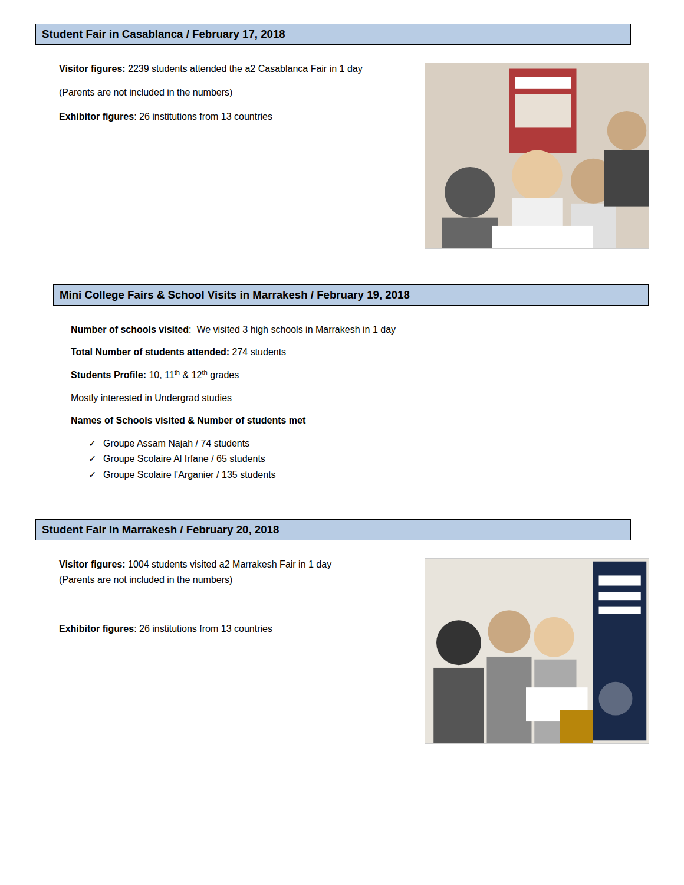Student Fair in Casablanca / February 17, 2018
Visitor figures: 2239 students attended the a2 Casablanca Fair in 1 day
(Parents are not included in the numbers)
Exhibitor figures: 26 institutions from 13 countries
Mini College Fairs & School Visits in Marrakesh / February 19, 2018
Number of schools visited: We visited 3 high schools in Marrakesh in 1 day
Total Number of students attended: 274 students
Students Profile: 10, 11th & 12th grades
Mostly interested in Undergrad studies
Names of Schools visited & Number of students met
Groupe Assam Najah / 74 students
Groupe Scolaire Al Irfane / 65 students
Groupe Scolaire l’Arganier / 135 students
Student Fair in Marrakesh / February 20, 2018
Visitor figures: 1004 students visited a2 Marrakesh Fair in 1 day
(Parents are not included in the numbers)
Exhibitor figures: 26 institutions from 13 countries